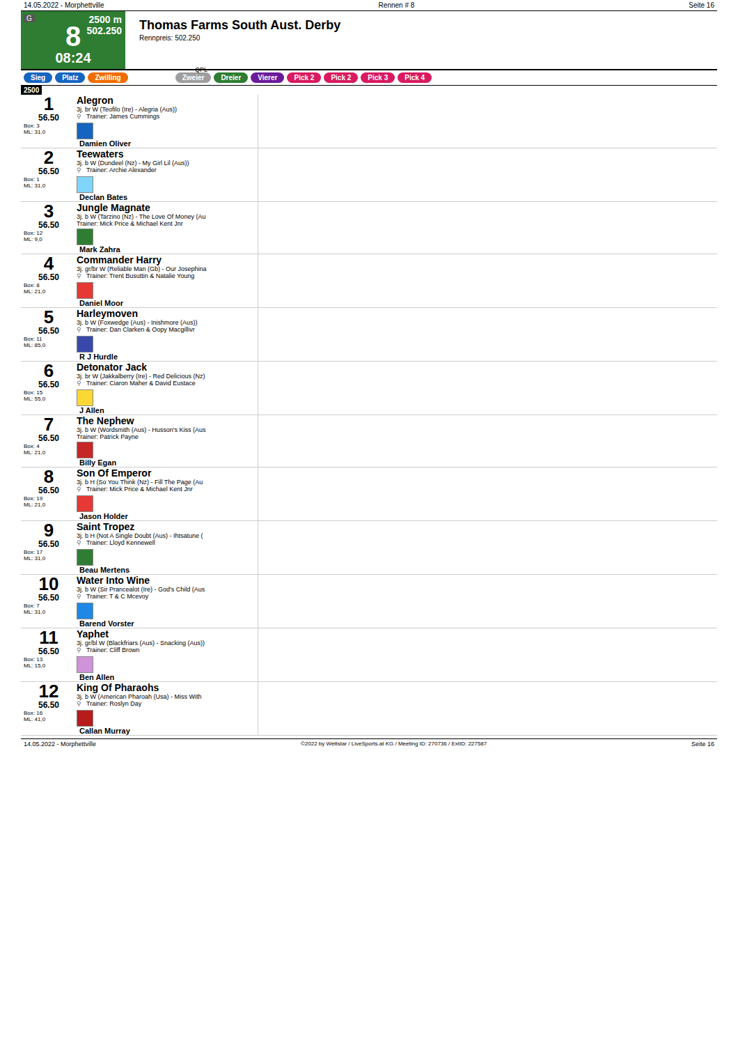14.05.2022 - Morphettville Rennen # 8 Seite 16
G
2500 m
502.250
8
08:24
Thomas Farms South Aust. Derby
Rennpreis: 502.250
Sieg Platz Zwilling QPL Zweier Dreier Vierer Pick 2 Pick 2 Pick 3 Pick 4
2500
| 1 56.50 Box: 3 ML: 31,0 | Alegron 3j. br W (Teofilo (Ire) - Alegria (Aus)) ⚲ Trainer: James Cummings Damien Oliver | |
| 2 56.50 Box: 1 ML: 31,0 | Teewaters 3j. b W (Dundeel (Nz) - My Girl Lil (Aus)) ⚲ Trainer: Archie Alexander Declan Bates | |
| 3 56.50 Box: 12 ML: 9,0 | Jungle Magnate 3j. b W (Tarzino (Nz) - The Love Of Money (Au Trainer: Mick Price & Michael Kent Jnr Mark Zahra | |
| 4 56.50 Box: 8 ML: 21,0 | Commander Harry 3j. gr/br W (Reliable Man (Gb) - Our Josephina ⚲ Trainer: Trent Busuttin & Natalie Young Daniel Moor | |
| 5 56.50 Box: 11 ML: 85,0 | Harleymoven 3j. b W (Foxwedge (Aus) - Inishmore (Aus)) ⚲ Trainer: Dan Clarken & Oopy Macgillivr R J Hurdle | |
| 6 56.50 Box: 15 ML: 55,0 | Detonator Jack 3j. br W (Jakkalberry (Ire) - Red Delicious (Nz) ⚲ Trainer: Ciaron Maher & David Eustace J Allen | |
| 7 56.50 Box: 4 ML: 21,0 | The Nephew 3j. b W (Wordsmith (Aus) - Husson's Kiss (Aus Trainer: Patrick Payne Billy Egan | |
| 8 56.50 Box: 19 ML: 21,0 | Son Of Emperor 3j. b H (So You Think (Nz) - Fill The Page (Au ⚲ Trainer: Mick Price & Michael Kent Jnr Jason Holder | |
| 9 56.50 Box: 17 ML: 31,0 | Saint Tropez 3j. b H (Not A Single Doubt (Aus) - Ihtsatune ( ⚲ Trainer: Lloyd Kennewell Beau Mertens | |
| 10 56.50 Box: 7 ML: 31,0 | Water Into Wine 3j. b W (Sir Prancealot (Ire) - God's Child (Aus ⚲ Trainer: T & C Mcevoy Barend Vorster | |
| 11 56.50 Box: 13 ML: 15,0 | Yaphet 3j. gr/bl W (Blackfriars (Aus) - Snacking (Aus)) ⚲ Trainer: Cliff Brown Ben Allen | |
| 12 56.50 Box: 16 ML: 41,0 | King Of Pharaohs 3j. b W (American Pharoah (Usa) - Miss With ⚲ Trainer: Roslyn Day Callan Murray | |
14.05.2022 - Morphettville ©2022 by Wettstar / LiveSports.at KG / Meeting ID: 270736 / ExtID: 227587 Seite 16